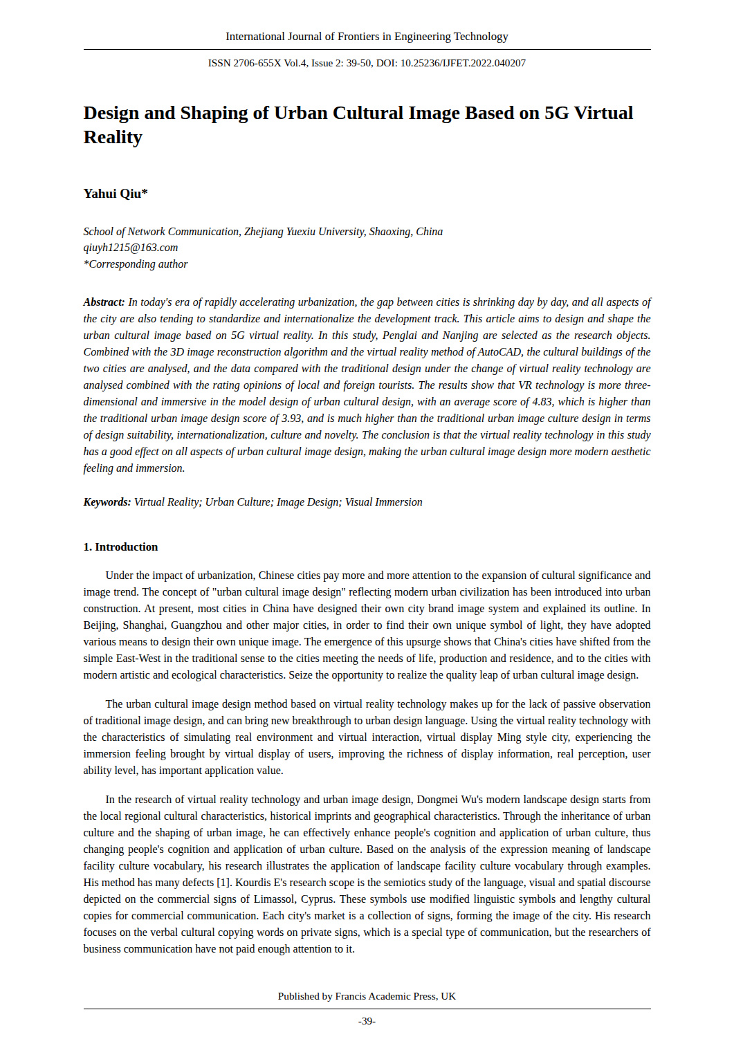International Journal of Frontiers in Engineering Technology
ISSN 2706-655X Vol.4, Issue 2: 39-50, DOI: 10.25236/IJFET.2022.040207
Design and Shaping of Urban Cultural Image Based on 5G Virtual Reality
Yahui Qiu*
School of Network Communication, Zhejiang Yuexiu University, Shaoxing, China
qiuyh1215@163.com
*Corresponding author
Abstract: In today's era of rapidly accelerating urbanization, the gap between cities is shrinking day by day, and all aspects of the city are also tending to standardize and internationalize the development track. This article aims to design and shape the urban cultural image based on 5G virtual reality. In this study, Penglai and Nanjing are selected as the research objects. Combined with the 3D image reconstruction algorithm and the virtual reality method of AutoCAD, the cultural buildings of the two cities are analysed, and the data compared with the traditional design under the change of virtual reality technology are analysed combined with the rating opinions of local and foreign tourists. The results show that VR technology is more three-dimensional and immersive in the model design of urban cultural design, with an average score of 4.83, which is higher than the traditional urban image design score of 3.93, and is much higher than the traditional urban image culture design in terms of design suitability, internationalization, culture and novelty. The conclusion is that the virtual reality technology in this study has a good effect on all aspects of urban cultural image design, making the urban cultural image design more modern aesthetic feeling and immersion.
Keywords: Virtual Reality; Urban Culture; Image Design; Visual Immersion
1. Introduction
Under the impact of urbanization, Chinese cities pay more and more attention to the expansion of cultural significance and image trend. The concept of "urban cultural image design" reflecting modern urban civilization has been introduced into urban construction. At present, most cities in China have designed their own city brand image system and explained its outline. In Beijing, Shanghai, Guangzhou and other major cities, in order to find their own unique symbol of light, they have adopted various means to design their own unique image. The emergence of this upsurge shows that China's cities have shifted from the simple East-West in the traditional sense to the cities meeting the needs of life, production and residence, and to the cities with modern artistic and ecological characteristics. Seize the opportunity to realize the quality leap of urban cultural image design.
The urban cultural image design method based on virtual reality technology makes up for the lack of passive observation of traditional image design, and can bring new breakthrough to urban design language. Using the virtual reality technology with the characteristics of simulating real environment and virtual interaction, virtual display Ming style city, experiencing the immersion feeling brought by virtual display of users, improving the richness of display information, real perception, user ability level, has important application value.
In the research of virtual reality technology and urban image design, Dongmei Wu's modern landscape design starts from the local regional cultural characteristics, historical imprints and geographical characteristics. Through the inheritance of urban culture and the shaping of urban image, he can effectively enhance people's cognition and application of urban culture, thus changing people's cognition and application of urban culture. Based on the analysis of the expression meaning of landscape facility culture vocabulary, his research illustrates the application of landscape facility culture vocabulary through examples. His method has many defects [1]. Kourdis E's research scope is the semiotics study of the language, visual and spatial discourse depicted on the commercial signs of Limassol, Cyprus. These symbols use modified linguistic symbols and lengthy cultural copies for commercial communication. Each city's market is a collection of signs, forming the image of the city. His research focuses on the verbal cultural copying words on private signs, which is a special type of communication, but the researchers of business communication have not paid enough attention to it.
Published by Francis Academic Press, UK
-39-